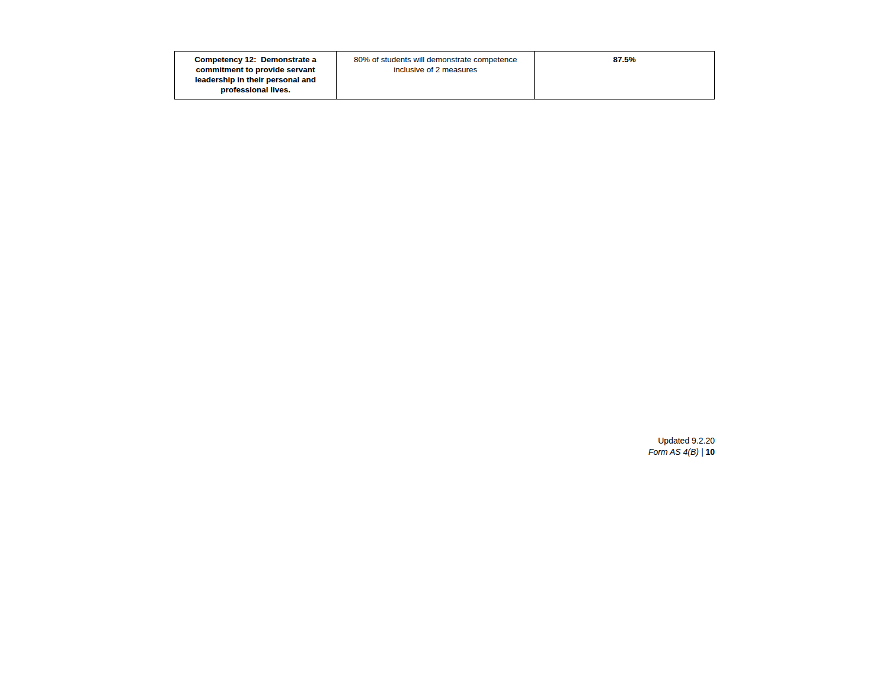| Competency 12: Demonstrate a commitment to provide servant leadership in their personal and professional lives. | 80% of students will demonstrate competence inclusive of 2 measures | 87.5% |
Updated 9.2.20
Form AS 4(B) | 10